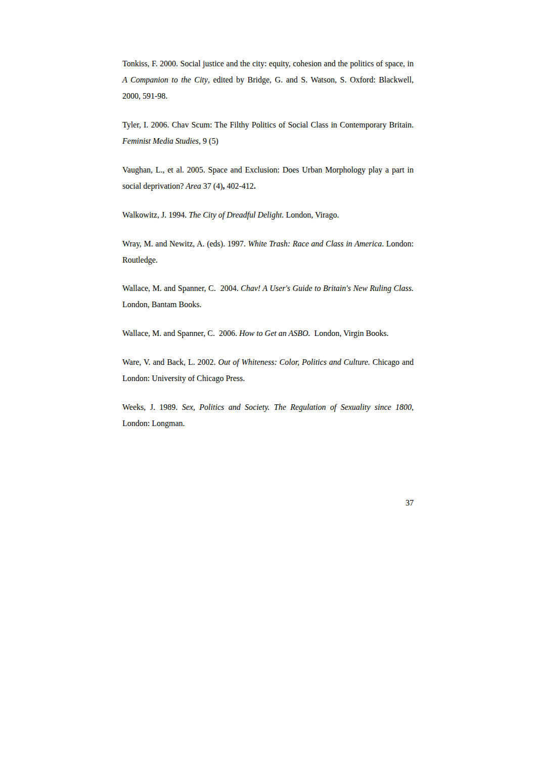Tonkiss, F. 2000. Social justice and the city: equity, cohesion and the politics of space, in A Companion to the City, edited by Bridge, G. and S. Watson, S. Oxford: Blackwell, 2000, 591-98.
Tyler, I. 2006. Chav Scum: The Filthy Politics of Social Class in Contemporary Britain. Feminist Media Studies, 9 (5)
Vaughan, L., et al. 2005. Space and Exclusion: Does Urban Morphology play a part in social deprivation? Area 37 (4), 402-412.
Walkowitz, J. 1994. The City of Dreadful Delight. London, Virago.
Wray, M. and Newitz, A. (eds). 1997. White Trash: Race and Class in America. London: Routledge.
Wallace, M. and Spanner, C. 2004. Chav! A User's Guide to Britain's New Ruling Class. London, Bantam Books.
Wallace, M. and Spanner, C. 2006. How to Get an ASBO. London, Virgin Books.
Ware, V. and Back, L. 2002. Out of Whiteness: Color, Politics and Culture. Chicago and London: University of Chicago Press.
Weeks, J. 1989. Sex, Politics and Society. The Regulation of Sexuality since 1800, London: Longman.
37